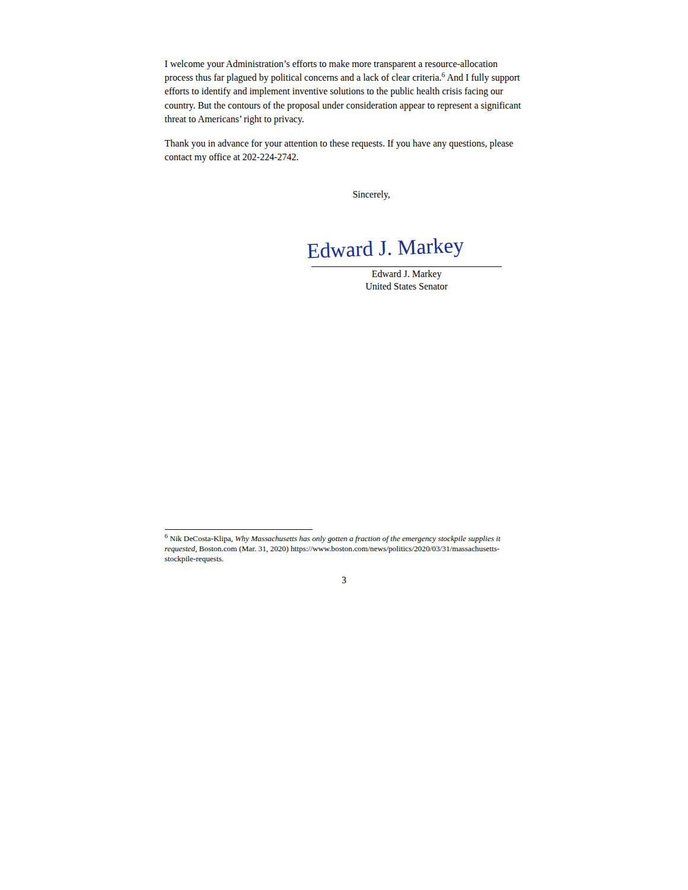I welcome your Administration’s efforts to make more transparent a resource-allocation process thus far plagued by political concerns and a lack of clear criteria.6 And I fully support efforts to identify and implement inventive solutions to the public health crisis facing our country. But the contours of the proposal under consideration appear to represent a significant threat to Americans’ right to privacy.
Thank you in advance for your attention to these requests. If you have any questions, please contact my office at 202-224-2742.
Sincerely,
Edward J. Markey
Edward J. Markey
United States Senator
6 Nik DeCosta-Klipa, Why Massachusetts has only gotten a fraction of the emergency stockpile supplies it requested, Boston.com (Mar. 31, 2020) https://www.boston.com/news/politics/2020/03/31/massachusetts-stockpile-requests.
3